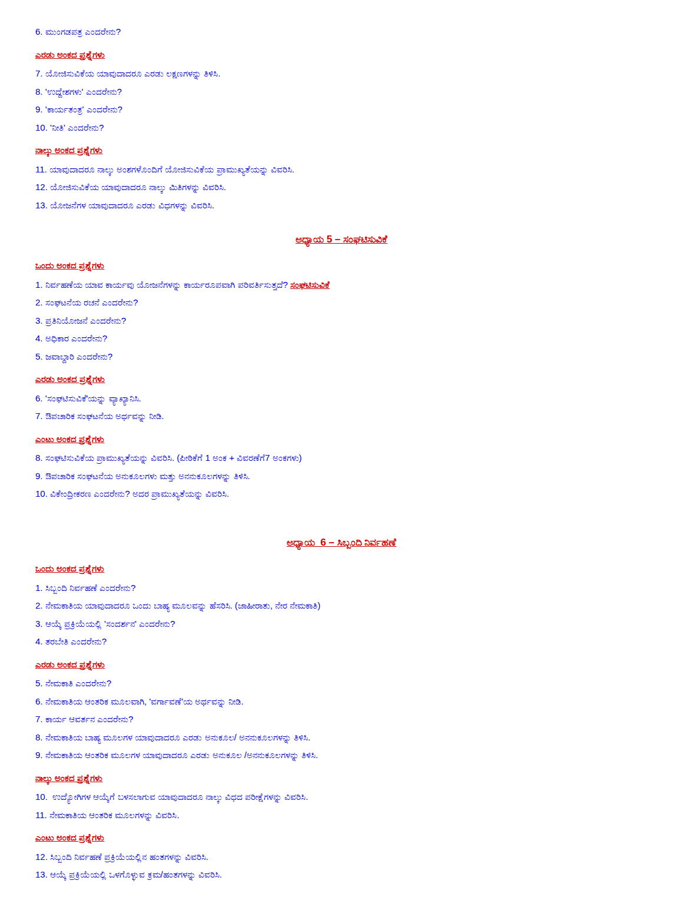6. ಮುಂಗಡಪತ್ರ ಎಂದರೇನು?
ಎರಡು ಅಂಕದ ಪ್ರಶ್ನೆಗಳು
7. ಯೋಜಿಸುವಿಕೆಯ ಯಾವುದಾದರೂ ಎರಡು ಲಕ್ಷಣಗಳನ್ನು ತಿಳಿಸಿ.
8. 'ಉದ್ದೇಶಗಳು' ಎಂದರೇನು?
9. 'ಕಾರ್ಯತಂತ್ರ' ಎಂದರೇನು?
10. 'ನೀತಿ' ಎಂದರೇನು?
ನಾಲ್ಕು ಅಂಕದ ಪ್ರಶ್ನೆಗಳು
11. ಯಾವುದಾದರೂ ನಾಲ್ಕು ಅಂಶಗಳೊಂದಿಗೆ ಯೋಜಿಸುವಿಕೆಯ ಪ್ರಾಮುಖ್ಯತೆಯನ್ನು ವಿವರಿಸಿ.
12. ಯೋಜಿಸುವಿಕೆಯ ಯಾವುದಾದರೂ ನಾಲ್ಕು ಮಿತಿಗಳನ್ನು ವಿವರಿಸಿ.
13. ಯೋಜನೆಗಳ ಯಾವುದಾದರೂ ಎರಡು ವಿಧಗಳನ್ನು ವಿವರಿಸಿ.
ಅಧ್ಯಾಯ 5 – ಸಂಘಟಿಸುವಿಕೆ
ಒಂದು ಅಂಕದ ಪ್ರಶ್ನೆಗಳು
1. ನಿರ್ವಹಣೆಯ ಯಾವ ಕಾರ್ಯವು ಯೋಜನೆಗಳನ್ನು ಕಾರ್ಯರೂಪವಾಗಿ ಪರಿವರ್ತಿಸುತ್ತದೆ? ಸಂಘಟಿಸುವಿಕೆ
2. ಸಂಘಟನೆಯ ರಚನೆ ಎಂದರೇನು?
3. ಪ್ರತಿನಿಯೋಜನೆ ಎಂದರೇನು?
4. ಅಧಿಕಾರ ಎಂದರೇನು?
5. ಜವಾಬ್ದಾರಿ ಎಂದರೇನು?
ಎರಡು ಅಂಕದ ಪ್ರಶ್ನೆಗಳು
6. 'ಸಂಘಟಿಸುವಿಕೆ'ಯನ್ನು ವ್ಯಾಖ್ಯಾನಿಸಿ.
7. ಔಪಚಾರಿಕ ಸಂಘಟನೆಯ ಅರ್ಥವನ್ನು ನೀಡಿ.
ಎಂಟು ಅಂಕದ ಪ್ರಶ್ನೆಗಳು
8. ಸಂಘಟಿಸುವಿಕೆಯ ಪ್ರಾಮುಖ್ಯತೆಯನ್ನು ವಿವರಿಸಿ. (ಪೀಠಿಕೆಗೆ 1 ಅಂಕ + ವಿವರಣೆಗೆ7 ಅಂಕಗಳು)
9. ಔಪಚಾರಿಕ ಸಂಘಟನೆಯ ಅನುಕೂಲಗಳು ಮತ್ತು ಅನನುಕೂಲಗಳನ್ನು ತಿಳಿಸಿ.
10. ವಿಕೇಂದ್ರೀಕರಣ ಎಂದರೇನು? ಅದರ ಪ್ರಾಮುಖ್ಯತೆಯನ್ನು ವಿವರಿಸಿ.
ಅಧ್ಯಾಯ 6 – ಸಿಬ್ಬಂದಿ ನಿರ್ವಹಣೆ
ಒಂದು ಅಂಕದ ಪ್ರಶ್ನೆಗಳು
1. ಸಿಬ್ಬಂದಿ ನಿರ್ವಹಣೆ ಎಂದರೇನು?
2. ನೇಮಕಾತಿಯ ಯಾವುದಾದರೂ ಒಂದು ಬಾಹ್ಯ ಮೂಲವನ್ನು ಹೆಸರಿಸಿ. (ಜಾಹೀರಾತು, ನೇರ ನೇಮಕಾತಿ)
3. ಆಯ್ಕೆ ಪ್ರಕ್ರಿಯೆಯಲ್ಲಿ 'ಸಂದರ್ಶನ' ಎಂದರೇನು?
4. ತರಬೇತಿ ಎಂದರೇನು?
ಎರಡು ಅಂಕದ ಪ್ರಶ್ನೆಗಳು
5. ನೇಮಕಾತಿ ಎಂದರೇನು?
6. ನೇಮಕಾತಿಯ ಆಂತರಿಕ ಮೂಲವಾಗಿ, 'ವರ್ಗಾವಣೆ'ಯ ಅರ್ಥವನ್ನು ನೀಡಿ.
7. ಕಾರ್ಯ ಆವರ್ತನ ಎಂದರೇನು?
8. ನೇಮಕಾತಿಯ ಬಾಹ್ಯ ಮೂಲಗಳ ಯಾವುದಾದರೂ ಎರಡು ಅನುಕೂಲ/ ಅನನುಕೂಲಗಳನ್ನು ತಿಳಿಸಿ.
9. ನೇಮಕಾತಿಯ ಆಂತರಿಕ ಮೂಲಗಳ ಯಾವುದಾದರೂ ಎರಡು ಅನುಕೂಲ /ಅನನುಕೂಲಗಳನ್ನು ತಿಳಿಸಿ.
ನಾಲ್ಕು ಅಂಕದ ಪ್ರಶ್ನೆಗಳು
10. ಉದ್ಯೋಗಿಗಳ ಆಯ್ಕೆಗೆ ಬಳಸಲಾಗುವ ಯಾವುದಾದರೂ ನಾಲ್ಕು ವಿಧದ ಪರೀಕ್ಷೆಗಳನ್ನು ವಿವರಿಸಿ.
11. ನೇಮಕಾತಿಯ ಆಂತರಿಕ ಮೂಲಗಳನ್ನು ವಿವರಿಸಿ.
ಎಂಟು ಅಂಕದ ಪ್ರಶ್ನೆಗಳು
12. ಸಿಬ್ಬಂದಿ ನಿರ್ವಹಣೆ ಪ್ರಕ್ರಿಯೆಯಲ್ಲಿನ ಹಂತಗಳನ್ನು ವಿವರಿಸಿ.
13. ಆಯ್ಕೆ ಪ್ರಕ್ರಿಯೆಯಲ್ಲಿ ಒಳಗೊಳ್ಳುವ ಕ್ರಮ/ಹಂತಗಳನ್ನು ವಿವರಿಸಿ.